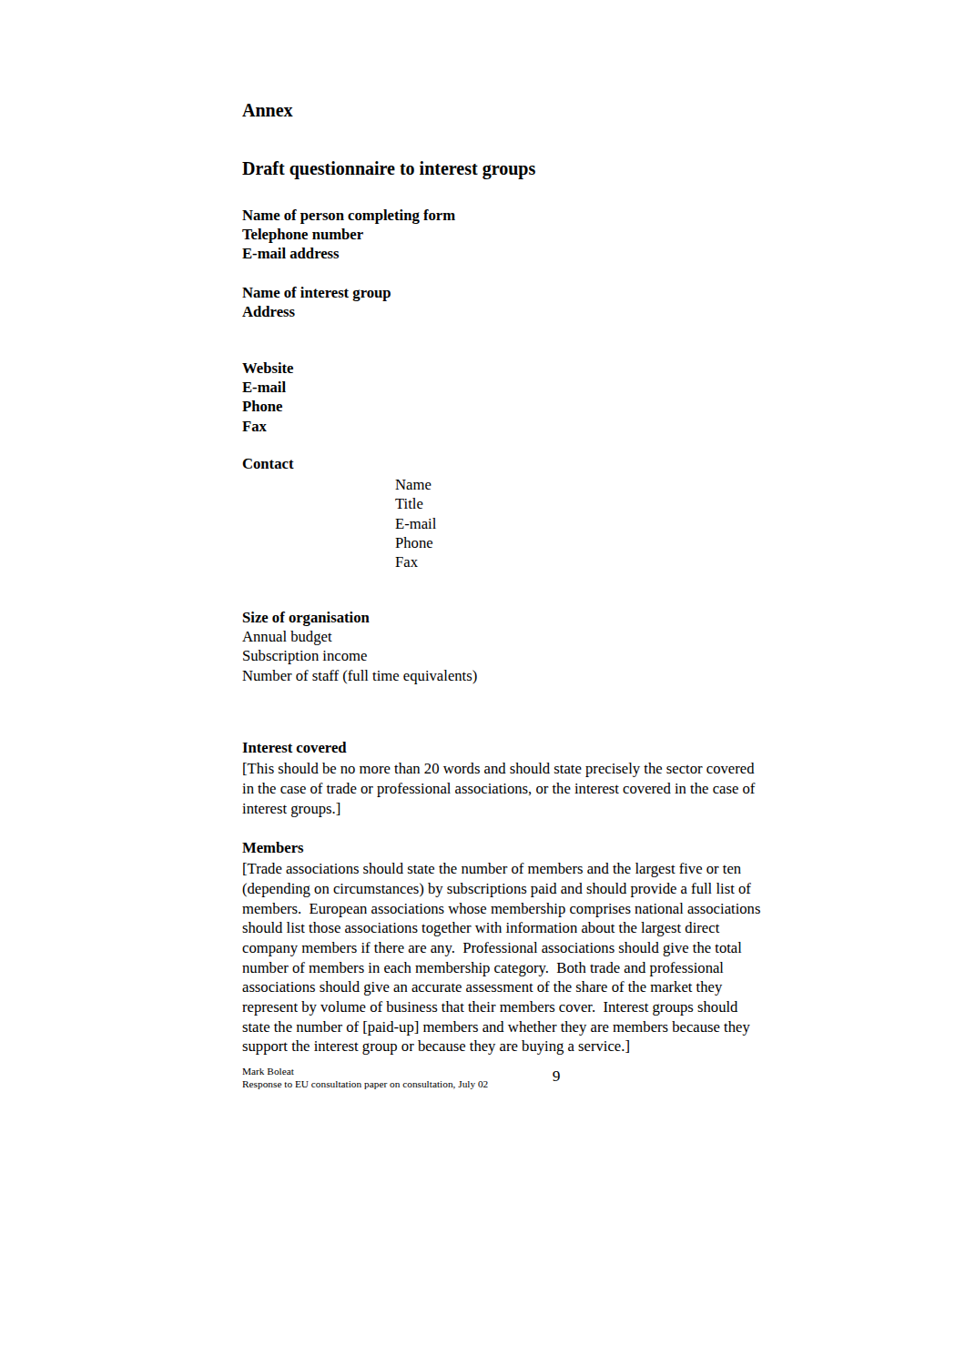Annex
Draft questionnaire to interest groups
Name of person completing form
Telephone number
E-mail address
Name of interest group
Address
Website
E-mail
Phone
Fax
Contact
Name
Title
E-mail
Phone
Fax
Size of organisation
Annual budget
Subscription income
Number of staff (full time equivalents)
Interest covered
[This should be no more than 20 words and should state precisely the sector covered in the case of trade or professional associations, or the interest covered in the case of interest groups.]
Members
[Trade associations should state the number of members and the largest five or ten (depending on circumstances) by subscriptions paid and should provide a full list of members. European associations whose membership comprises national associations should list those associations together with information about the largest direct company members if there are any. Professional associations should give the total number of members in each membership category. Both trade and professional associations should give an accurate assessment of the share of the market they represent by volume of business that their members cover. Interest groups should state the number of [paid-up] members and whether they are members because they support the interest group or because they are buying a service.]
Mark Boleat
Response to EU consultation paper on consultation, July 02 9